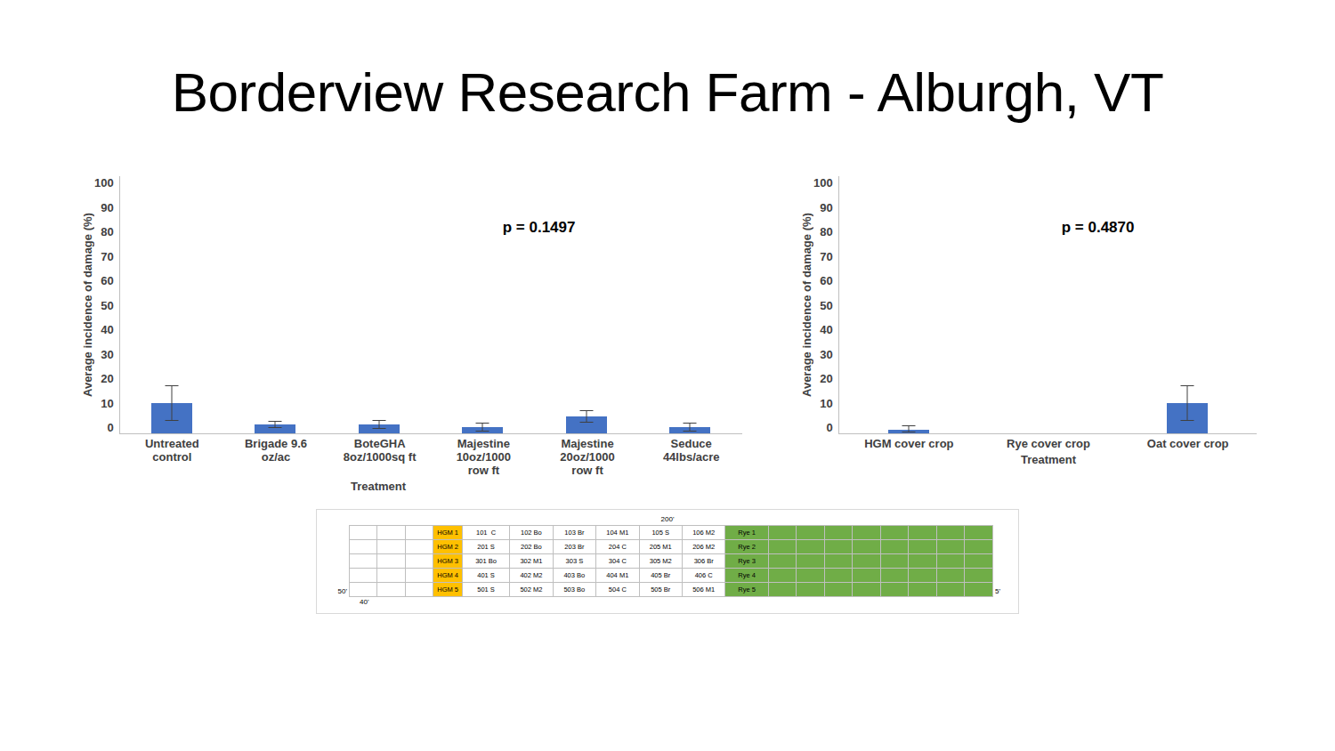Borderview Research Farm - Alburgh, VT
Average incidence of damage (%)
1009080706050403020100
p = 0.1497
Untreated
control
Brigade 9.6
oz/ac
BoteGHA
8oz/1000sq ft
Majestine
10oz/1000
row ft
Majestine
20oz/1000
row ft
Seduce
44lbs/acre
Treatment
Average incidence of damage (%)
1009080706050403020100
p = 0.4870
HGM cover crop
Rye cover crop
Oat cover crop
Treatment
200'
50'
| | | | HGM 1 | 101 C | 102 Bo | 103 Br | 104 M1 | 105 S | 106 M2 | Rye 1 | | | | | | | | |
| | | | HGM 2 | 201 S | 202 Bo | 203 Br | 204 C | 205 M1 | 206 M2 | Rye 2 | | | | | | | | |
| | | | HGM 3 | 301 Bo | 302 M1 | 303 S | 304 C | 305 M2 | 306 Br | Rye 3 | | | | | | | | |
| | | | HGM 4 | 401 S | 402 M2 | 403 Bo | 404 M1 | 405 Br | 406 C | Rye 4 | | | | | | | | |
| | | | HGM 5 | 501 S | 502 M2 | 503 Bo | 504 C | 505 Br | 506 M1 | Rye 5 | | | | | | | | |
5'
40'